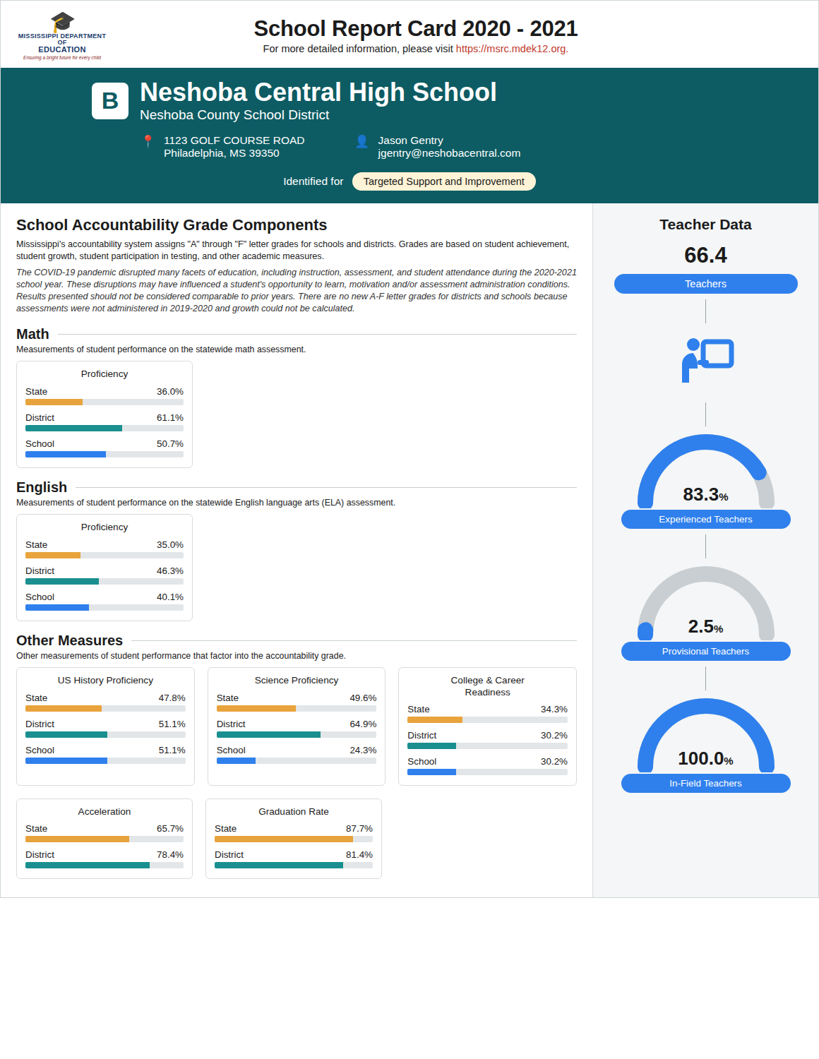🎓
MISSISSIPPI DEPARTMENT OF
EDUCATION
Ensuring a bright future for every child
School Report Card 2020 - 2021
For more detailed information, please visit https://msrc.mdek12.org.
B
Neshoba Central High School
Neshoba County School District
📍
1123 GOLF COURSE ROAD
Philadelphia, MS 39350
👤
Jason Gentry
jgentry@neshobacentral.com
Identified for Targeted Support and Improvement
School Accountability Grade Components
Mississippi's accountability system assigns "A" through "F" letter grades for schools and districts. Grades are based on student achievement, student growth, student participation in testing, and other academic measures.
The COVID-19 pandemic disrupted many facets of education, including instruction, assessment, and student attendance during the 2020-2021 school year. These disruptions may have influenced a student's opportunity to learn, motivation and/or assessment administration conditions. Results presented should not be considered comparable to prior years. There are no new A-F letter grades for districts and schools because assessments were not administered in 2019-2020 and growth could not be calculated.
Math
Measurements of student performance on the statewide math assessment.
Proficiency
State 36.0%
District 61.1%
School 50.7%
English
Measurements of student performance on the statewide English language arts (ELA) assessment.
Proficiency
State 35.0%
District 46.3%
School 40.1%
Other Measures
Other measurements of student performance that factor into the accountability grade.
US History Proficiency
State 47.8%
District 51.1%
School 51.1%
Science Proficiency
State 49.6%
District 64.9%
School 24.3%
College & Career
Readiness
State 34.3%
District 30.2%
School 30.2%
Acceleration
State 65.7%
District 78.4%
Graduation Rate
State 87.7%
District 81.4%
Teacher Data
66.4
Teachers
83.3%
Experienced Teachers
2.5%
Provisional Teachers
100.0%
In-Field Teachers